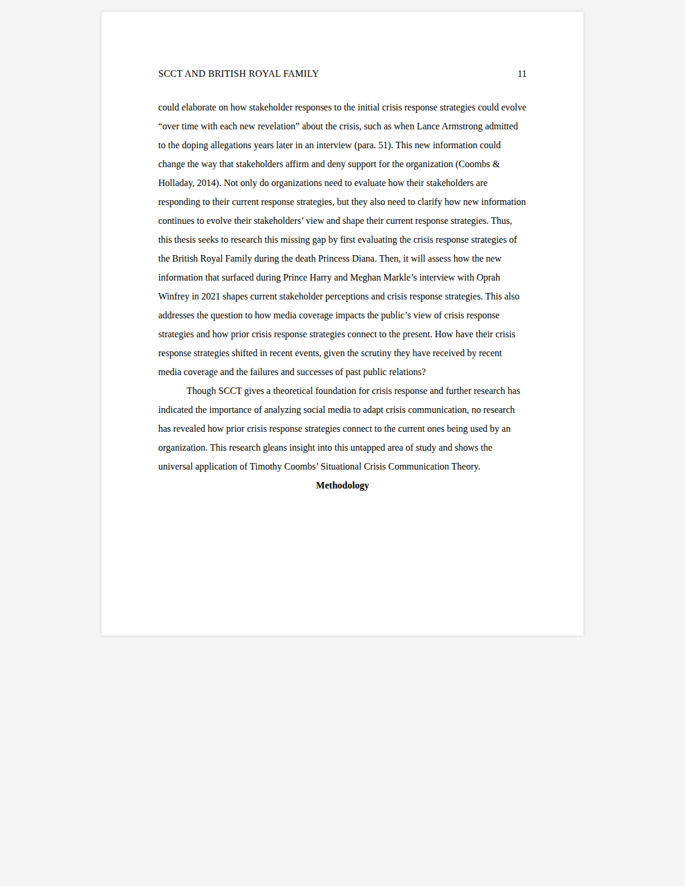SCCT AND BRITISH ROYAL FAMILY 11
could elaborate on how stakeholder responses to the initial crisis response strategies could evolve “over time with each new revelation” about the crisis, such as when Lance Armstrong admitted to the doping allegations years later in an interview (para. 51). This new information could change the way that stakeholders affirm and deny support for the organization (Coombs & Holladay, 2014). Not only do organizations need to evaluate how their stakeholders are responding to their current response strategies, but they also need to clarify how new information continues to evolve their stakeholders’ view and shape their current response strategies. Thus, this thesis seeks to research this missing gap by first evaluating the crisis response strategies of the British Royal Family during the death Princess Diana. Then, it will assess how the new information that surfaced during Prince Harry and Meghan Markle’s interview with Oprah Winfrey in 2021 shapes current stakeholder perceptions and crisis response strategies. This also addresses the question to how media coverage impacts the public’s view of crisis response strategies and how prior crisis response strategies connect to the present. How have their crisis response strategies shifted in recent events, given the scrutiny they have received by recent media coverage and the failures and successes of past public relations?
Though SCCT gives a theoretical foundation for crisis response and further research has indicated the importance of analyzing social media to adapt crisis communication, no research has revealed how prior crisis response strategies connect to the current ones being used by an organization. This research gleans insight into this untapped area of study and shows the universal application of Timothy Coombs’ Situational Crisis Communication Theory.
Methodology